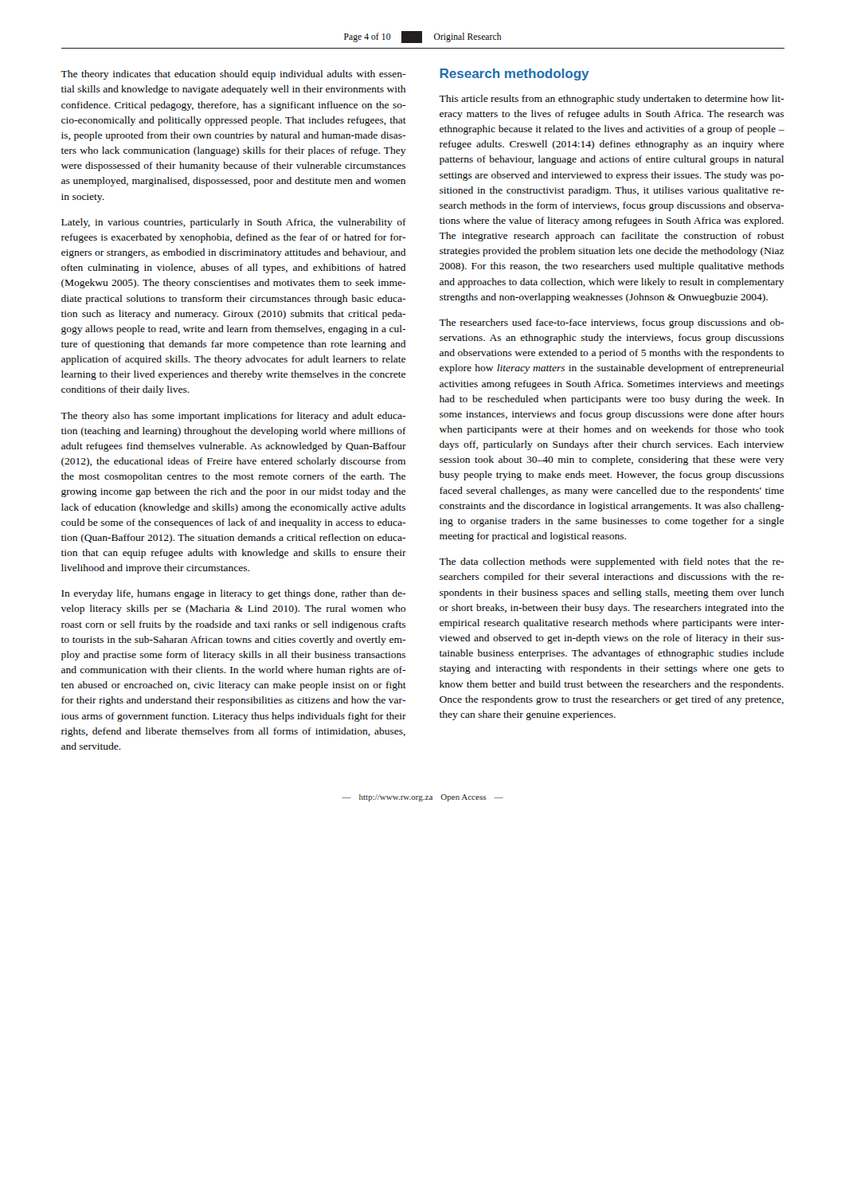Page 4 of 10 Original Research
The theory indicates that education should equip individual adults with essential skills and knowledge to navigate adequately well in their environments with confidence. Critical pedagogy, therefore, has a significant influence on the socio-economically and politically oppressed people. That includes refugees, that is, people uprooted from their own countries by natural and human-made disasters who lack communication (language) skills for their places of refuge. They were dispossessed of their humanity because of their vulnerable circumstances as unemployed, marginalised, dispossessed, poor and destitute men and women in society.
Lately, in various countries, particularly in South Africa, the vulnerability of refugees is exacerbated by xenophobia, defined as the fear of or hatred for foreigners or strangers, as embodied in discriminatory attitudes and behaviour, and often culminating in violence, abuses of all types, and exhibitions of hatred (Mogekwu 2005). The theory conscientises and motivates them to seek immediate practical solutions to transform their circumstances through basic education such as literacy and numeracy. Giroux (2010) submits that critical pedagogy allows people to read, write and learn from themselves, engaging in a culture of questioning that demands far more competence than rote learning and application of acquired skills. The theory advocates for adult learners to relate learning to their lived experiences and thereby write themselves in the concrete conditions of their daily lives.
The theory also has some important implications for literacy and adult education (teaching and learning) throughout the developing world where millions of adult refugees find themselves vulnerable. As acknowledged by Quan-Baffour (2012), the educational ideas of Freire have entered scholarly discourse from the most cosmopolitan centres to the most remote corners of the earth. The growing income gap between the rich and the poor in our midst today and the lack of education (knowledge and skills) among the economically active adults could be some of the consequences of lack of and inequality in access to education (Quan-Baffour 2012). The situation demands a critical reflection on education that can equip refugee adults with knowledge and skills to ensure their livelihood and improve their circumstances.
In everyday life, humans engage in literacy to get things done, rather than develop literacy skills per se (Macharia & Lind 2010). The rural women who roast corn or sell fruits by the roadside and taxi ranks or sell indigenous crafts to tourists in the sub-Saharan African towns and cities covertly and overtly employ and practise some form of literacy skills in all their business transactions and communication with their clients. In the world where human rights are often abused or encroached on, civic literacy can make people insist on or fight for their rights and understand their responsibilities as citizens and how the various arms of government function. Literacy thus helps individuals fight for their rights, defend and liberate themselves from all forms of intimidation, abuses, and servitude.
Research methodology
This article results from an ethnographic study undertaken to determine how literacy matters to the lives of refugee adults in South Africa. The research was ethnographic because it related to the lives and activities of a group of people – refugee adults. Creswell (2014:14) defines ethnography as an inquiry where patterns of behaviour, language and actions of entire cultural groups in natural settings are observed and interviewed to express their issues. The study was positioned in the constructivist paradigm. Thus, it utilises various qualitative research methods in the form of interviews, focus group discussions and observations where the value of literacy among refugees in South Africa was explored. The integrative research approach can facilitate the construction of robust strategies provided the problem situation lets one decide the methodology (Niaz 2008). For this reason, the two researchers used multiple qualitative methods and approaches to data collection, which were likely to result in complementary strengths and non-overlapping weaknesses (Johnson & Onwuegbuzie 2004).
The researchers used face-to-face interviews, focus group discussions and observations. As an ethnographic study the interviews, focus group discussions and observations were extended to a period of 5 months with the respondents to explore how literacy matters in the sustainable development of entrepreneurial activities among refugees in South Africa. Sometimes interviews and meetings had to be rescheduled when participants were too busy during the week. In some instances, interviews and focus group discussions were done after hours when participants were at their homes and on weekends for those who took days off, particularly on Sundays after their church services. Each interview session took about 30–40 min to complete, considering that these were very busy people trying to make ends meet. However, the focus group discussions faced several challenges, as many were cancelled due to the respondents' time constraints and the discordance in logistical arrangements. It was also challenging to organise traders in the same businesses to come together for a single meeting for practical and logistical reasons.
The data collection methods were supplemented with field notes that the researchers compiled for their several interactions and discussions with the respondents in their business spaces and selling stalls, meeting them over lunch or short breaks, in-between their busy days. The researchers integrated into the empirical research qualitative research methods where participants were interviewed and observed to get in-depth views on the role of literacy in their sustainable business enterprises. The advantages of ethnographic studies include staying and interacting with respondents in their settings where one gets to know them better and build trust between the researchers and the respondents. Once the respondents grow to trust the researchers or get tired of any pretence, they can share their genuine experiences.
— http://www.rw.org.za Open Access —